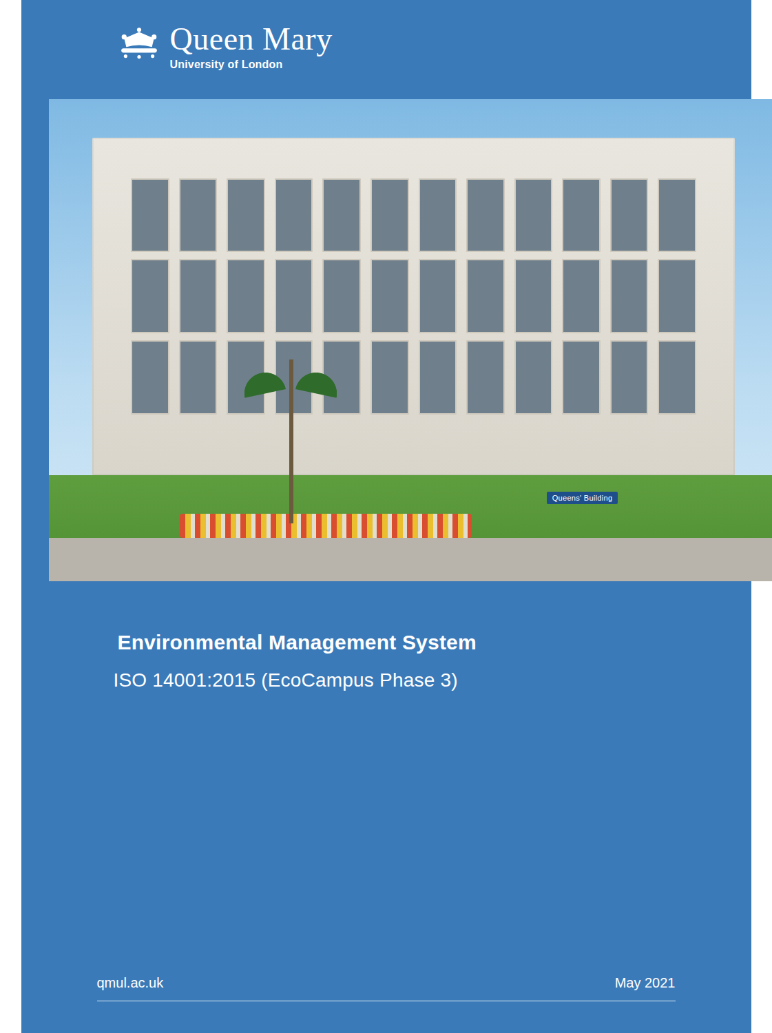Queen Mary University of London
Queens' Building
Environmental Management System
ISO 14001:2015 (EcoCampus Phase 3)
qmul.ac.uk May 2021